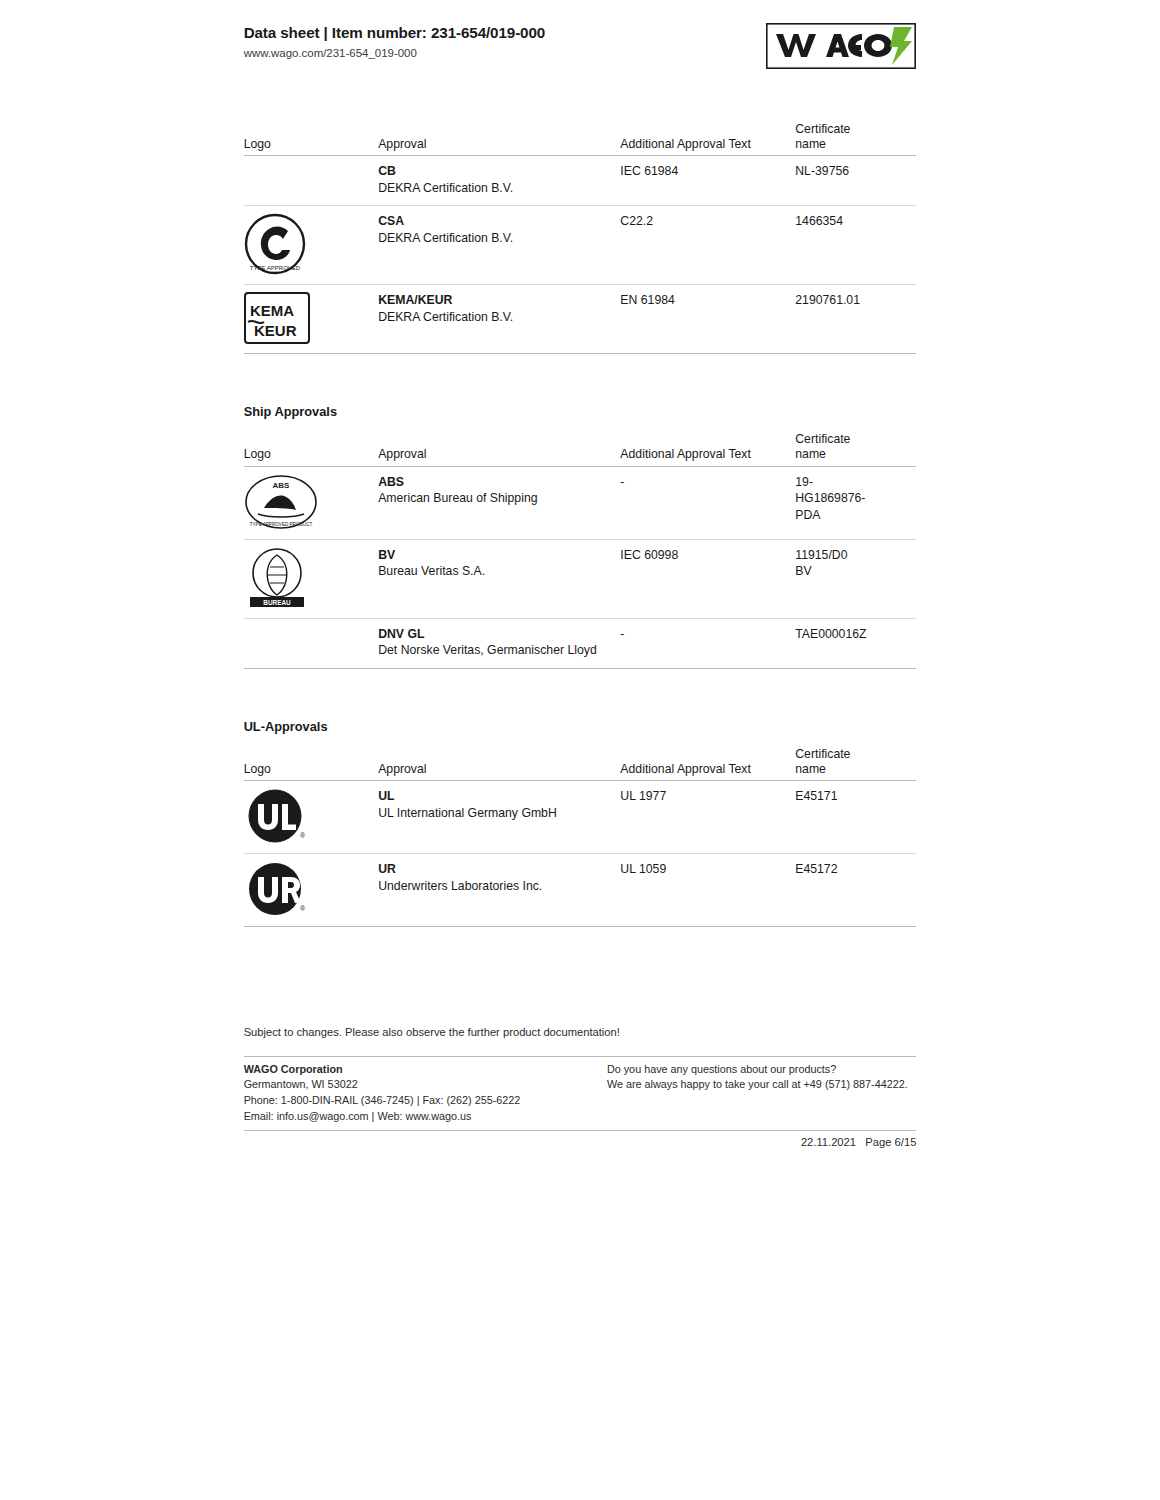Data sheet | Item number: 231-654/019-000
www.wago.com/231-654_019-000
| Logo | Approval | Additional Approval Text | Certificate name |
| --- | --- | --- | --- |
| | CB DEKRA Certification B.V. | IEC 61984 | NL-39756 |
| TYPE APPROVED | CSA DEKRA Certification B.V. | C22.2 | 1466354 |
| KEMA KEUR | KEMA/KEUR DEKRA Certification B.V. | EN 61984 | 2190761.01 |
Ship Approvals
| Logo | Approval | Additional Approval Text | Certificate name |
| --- | --- | --- | --- |
| ABS TYPE APPROVED PRODUCT | ABS American Bureau of Shipping | - | 19- HG1869876- PDA |
| BUREAU | BV Bureau Veritas S.A. | IEC 60998 | 11915/D0 BV |
| | DNV GL Det Norske Veritas, Germanischer Lloyd | - | TAE000016Z |
UL-Approvals
| Logo | Approval | Additional Approval Text | Certificate name |
| --- | --- | --- | --- |
| ® | UL UL International Germany GmbH | UL 1977 | E45171 |
| ® | UR Underwriters Laboratories Inc. | UL 1059 | E45172 |
Subject to changes. Please also observe the further product documentation!
WAGO Corporation
Germantown, WI 53022
Phone: 1-800-DIN-RAIL (346-7245) | Fax: (262) 255-6222
Email: info.us@wago.com | Web: www.wago.us
Do you have any questions about our products?
We are always happy to take your call at +49 (571) 887-44222.
22.11.2021 Page 6/15